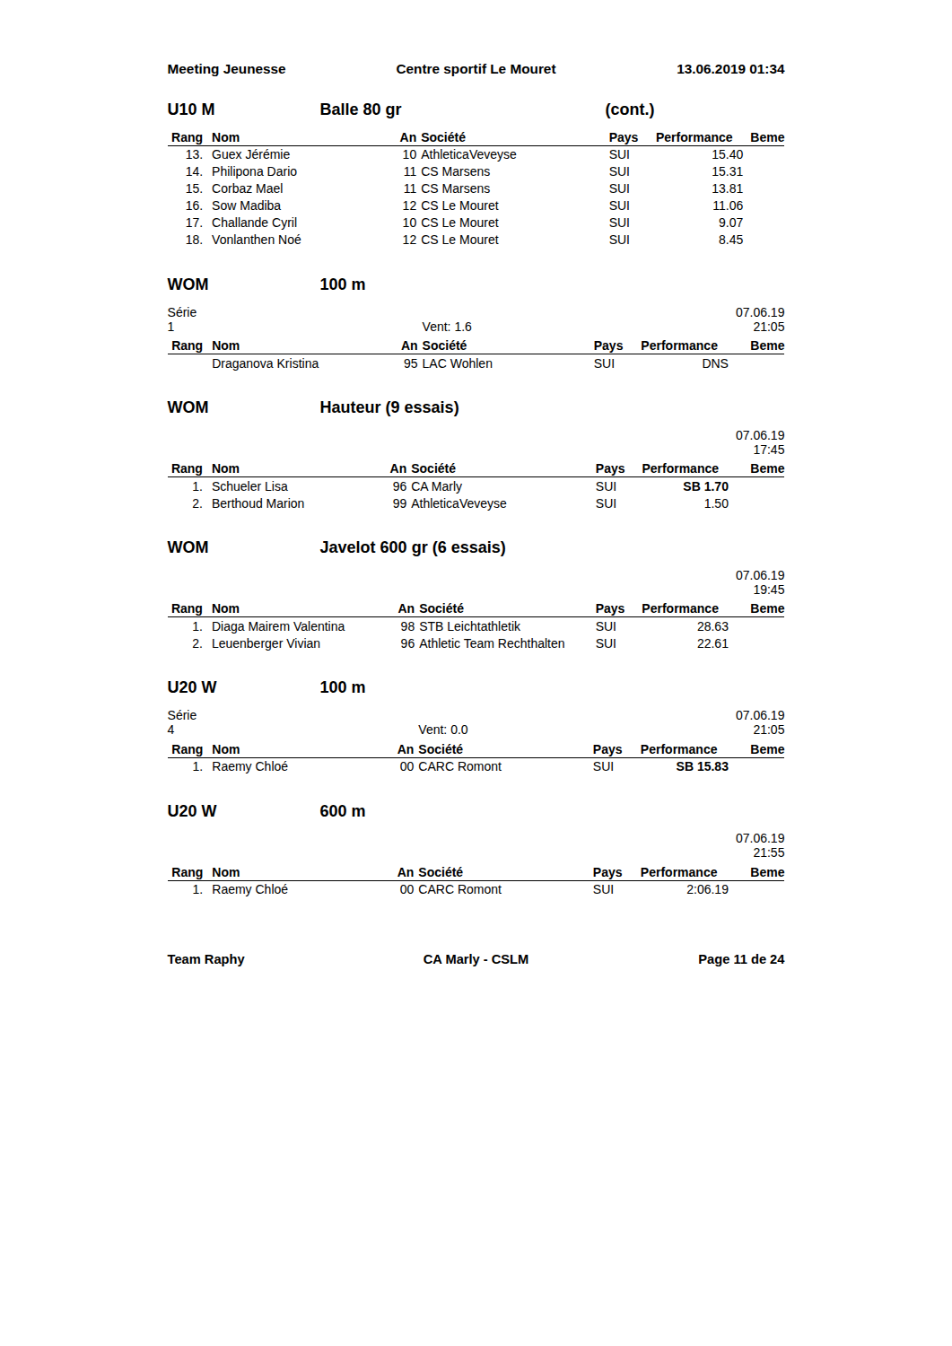Meeting Jeunesse
Centre sportif Le Mouret
13.06.2019 01:34
U10 M Balle 80 gr (cont.)
| Rang | Nom | An | Société | Pays | Performance | Beme |
| 13. | Guex Jérémie | 10 | AthleticaVeveyse | SUI | 15.40 | |
| 14. | Philipona Dario | 11 | CS Marsens | SUI | 15.31 | |
| 15. | Corbaz Mael | 11 | CS Marsens | SUI | 13.81 | |
| 16. | Sow Madiba | 12 | CS Le Mouret | SUI | 11.06 | |
| 17. | Challande Cyril | 10 | CS Le Mouret | SUI | 9.07 | |
| 18. | Vonlanthen Noé | 12 | CS Le Mouret | SUI | 8.45 | |
WOM 100 m
| Série 1 | | | Vent: 1.6 | | | 07.06.19 21:05 |
| Rang | Nom | An | Société | Pays | Performance | Beme |
| | Draganova Kristina | 95 | LAC Wohlen | SUI | DNS | |
WOM Hauteur (9 essais)
| | | | | | | 07.06.19 17:45 |
| Rang | Nom | An | Société | Pays | Performance | Beme |
| 1. | Schueler Lisa | 96 | CA Marly | SUI | SB 1.70 | |
| 2. | Berthoud Marion | 99 | AthleticaVeveyse | SUI | 1.50 | |
WOM Javelot 600 gr (6 essais)
| | | | | | | 07.06.19 19:45 |
| Rang | Nom | An | Société | Pays | Performance | Beme |
| 1. | Diaga Mairem Valentina | 98 | STB Leichtathletik | SUI | 28.63 | |
| 2. | Leuenberger Vivian | 96 | Athletic Team Rechthalten | SUI | 22.61 | |
U20 W 100 m
| Série 4 | | | Vent: 0.0 | | | 07.06.19 21:05 |
| Rang | Nom | An | Société | Pays | Performance | Beme |
| 1. | Raemy Chloé | 00 | CARC Romont | SUI | SB 15.83 | |
U20 W 600 m
| | | | | | | 07.06.19 21:55 |
| Rang | Nom | An | Société | Pays | Performance | Beme |
| 1. | Raemy Chloé | 00 | CARC Romont | SUI | 2:06.19 | |
Team Raphy
CA Marly - CSLM
Page 11 de 24